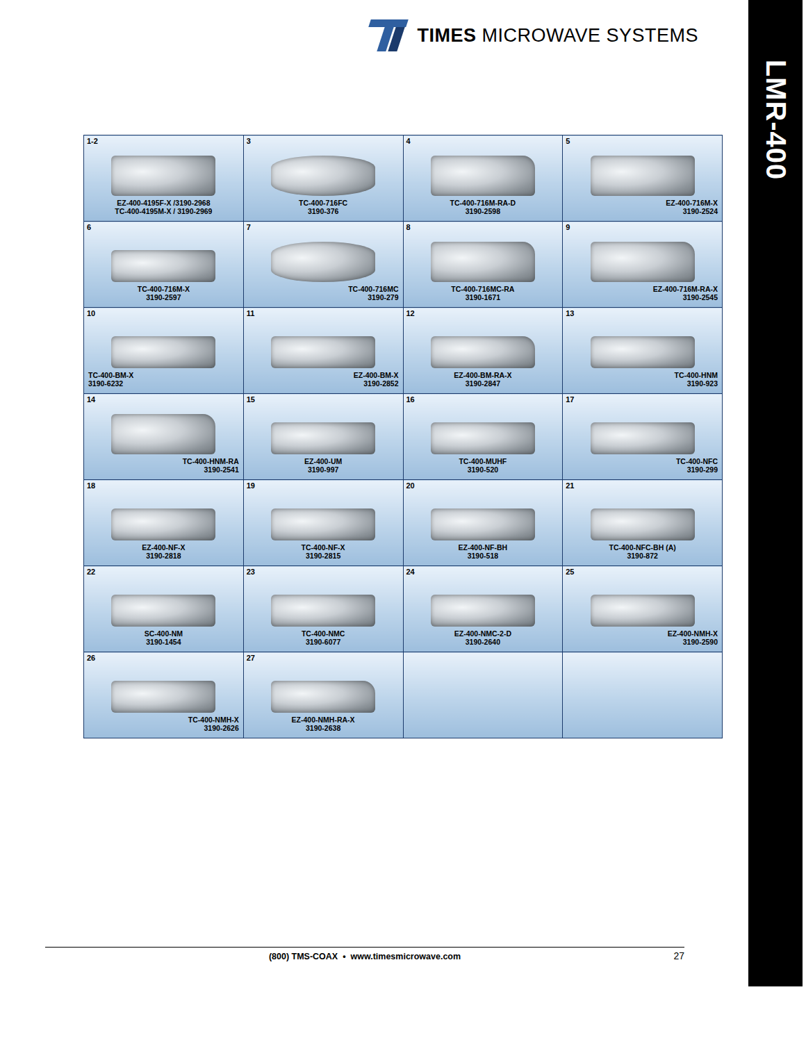LMR-400
TIMES MICROWAVE SYSTEMS
| 1-2 EZ-400-4195F-X /3190-2968 TC-400-4195M-X / 3190-2969 | 3 TC-400-716FC 3190-376 | 4 TC-400-716M-RA-D 3190-2598 | 5 EZ-400-716M-X 3190-2524 |
| 6 TC-400-716M-X 3190-2597 | 7 TC-400-716MC 3190-279 | 8 TC-400-716MC-RA 3190-1671 | 9 EZ-400-716M-RA-X 3190-2545 |
| 10 TC-400-BM-X 3190-6232 | 11 EZ-400-BM-X 3190-2852 | 12 EZ-400-BM-RA-X 3190-2847 | 13 TC-400-HNM 3190-923 |
| 14 TC-400-HNM-RA 3190-2541 | 15 EZ-400-UM 3190-997 | 16 TC-400-MUHF 3190-520 | 17 TC-400-NFC 3190-299 |
| 18 EZ-400-NF-X 3190-2818 | 19 TC-400-NF-X 3190-2815 | 20 EZ-400-NF-BH 3190-518 | 21 TC-400-NFC-BH (A) 3190-872 |
| 22 SC-400-NM 3190-1454 | 23 TC-400-NMC 3190-6077 | 24 EZ-400-NMC-2-D 3190-2640 | 25 EZ-400-NMH-X 3190-2590 |
| 26 TC-400-NMH-X 3190-2626 | 27 EZ-400-NMH-RA-X 3190-2638 | | |
(800) TMS-COAX • www.timesmicrowave.com 27